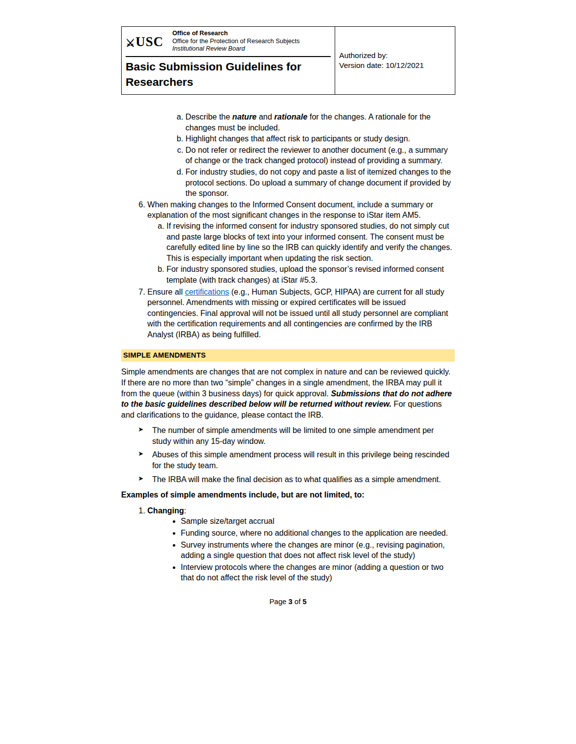⚔USC
Office of Research
Office for the Protection of Research Subjects
Institutional Review Board
Basic Submission Guidelines for Researchers
Authorized by:
Version date: 10/12/2021
Describe the nature and rationale for the changes. A rationale for the changes must be included.
Highlight changes that affect risk to participants or study design.
Do not refer or redirect the reviewer to another document (e.g., a summary of change or the track changed protocol) instead of providing a summary.
For industry studies, do not copy and paste a list of itemized changes to the protocol sections. Do upload a summary of change document if provided by the sponsor.
When making changes to the Informed Consent document, include a summary or explanation of the most significant changes in the response to iStar item AM5.
If revising the informed consent for industry sponsored studies, do not simply cut and paste large blocks of text into your informed consent. The consent must be carefully edited line by line so the IRB can quickly identify and verify the changes. This is especially important when updating the risk section.
For industry sponsored studies, upload the sponsor’s revised informed consent template (with track changes) at iStar #5.3.
Ensure all certifications (e.g., Human Subjects, GCP, HIPAA) are current for all study personnel. Amendments with missing or expired certificates will be issued contingencies. Final approval will not be issued until all study personnel are compliant with the certification requirements and all contingencies are confirmed by the IRB Analyst (IRBA) as being fulfilled.
SIMPLE AMENDMENTS
Simple amendments are changes that are not complex in nature and can be reviewed quickly. If there are no more than two “simple” changes in a single amendment, the IRBA may pull it from the queue (within 3 business days) for quick approval. Submissions that do not adhere to the basic guidelines described below will be returned without review. For questions and clarifications to the guidance, please contact the IRB.
The number of simple amendments will be limited to one simple amendment per study within any 15-day window.
Abuses of this simple amendment process will result in this privilege being rescinded for the study team.
The IRBA will make the final decision as to what qualifies as a simple amendment.
Examples of simple amendments include, but are not limited, to:
Changing:
Sample size/target accrual
Funding source, where no additional changes to the application are needed.
Survey instruments where the changes are minor (e.g., revising pagination, adding a single question that does not affect risk level of the study)
Interview protocols where the changes are minor (adding a question or two that do not affect the risk level of the study)
Page 3 of 5